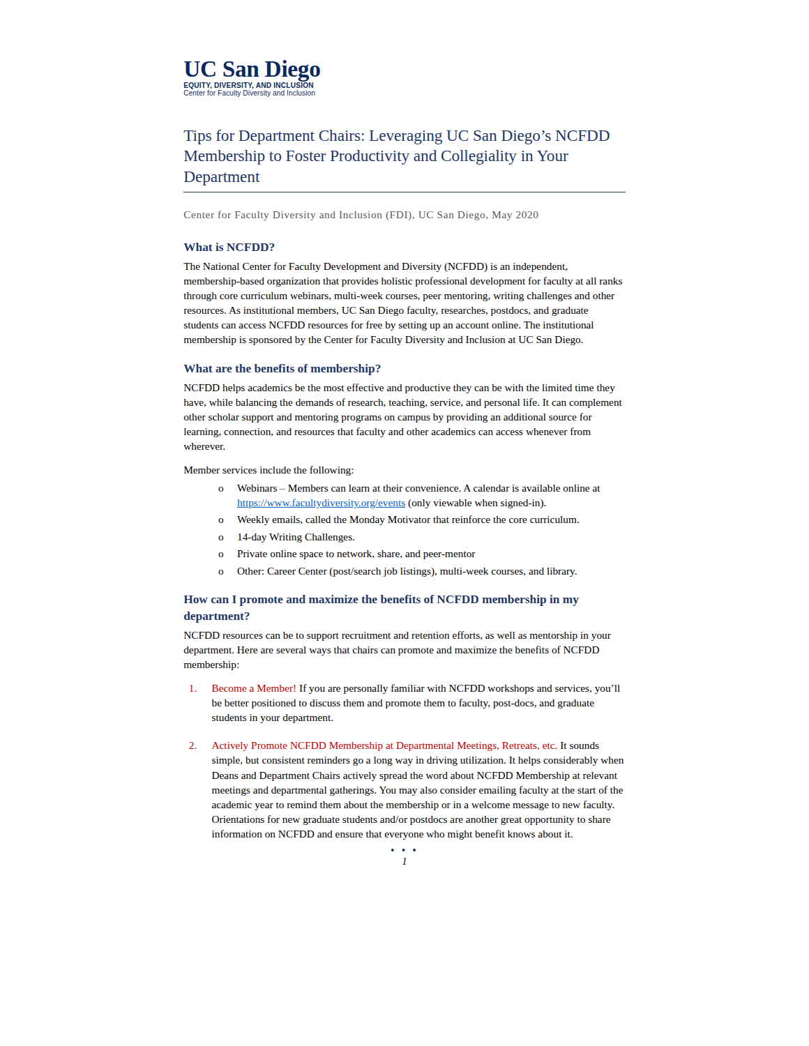UC San Diego
Equity, Diversity, and Inclusion
Center for Faculty Diversity and Inclusion
Tips for Department Chairs: Leveraging UC San Diego’s NCFDD Membership to Foster Productivity and Collegiality in Your Department
Center for Faculty Diversity and Inclusion (FDI), UC San Diego, May 2020
What is NCFDD?
The National Center for Faculty Development and Diversity (NCFDD) is an independent, membership-based organization that provides holistic professional development for faculty at all ranks through core curriculum webinars, multi-week courses, peer mentoring, writing challenges and other resources. As institutional members, UC San Diego faculty, researches, postdocs, and graduate students can access NCFDD resources for free by setting up an account online. The institutional membership is sponsored by the Center for Faculty Diversity and Inclusion at UC San Diego.
What are the benefits of membership?
NCFDD helps academics be the most effective and productive they can be with the limited time they have, while balancing the demands of research, teaching, service, and personal life. It can complement other scholar support and mentoring programs on campus by providing an additional source for learning, connection, and resources that faculty and other academics can access whenever from wherever.
Member services include the following:
Webinars – Members can learn at their convenience. A calendar is available online at https://www.facultydiversity.org/events (only viewable when signed-in).
Weekly emails, called the Monday Motivator that reinforce the core curriculum.
14-day Writing Challenges.
Private online space to network, share, and peer-mentor
Other: Career Center (post/search job listings), multi-week courses, and library.
How can I promote and maximize the benefits of NCFDD membership in my department?
NCFDD resources can be to support recruitment and retention efforts, as well as mentorship in your department. Here are several ways that chairs can promote and maximize the benefits of NCFDD membership:
Become a Member! If you are personally familiar with NCFDD workshops and services, you’ll be better positioned to discuss them and promote them to faculty, post-docs, and graduate students in your department.
Actively Promote NCFDD Membership at Departmental Meetings, Retreats, etc. It sounds simple, but consistent reminders go a long way in driving utilization. It helps considerably when Deans and Department Chairs actively spread the word about NCFDD Membership at relevant meetings and departmental gatherings. You may also consider emailing faculty at the start of the academic year to remind them about the membership or in a welcome message to new faculty. Orientations for new graduate students and/or postdocs are another great opportunity to share information on NCFDD and ensure that everyone who might benefit knows about it.
• • •
1